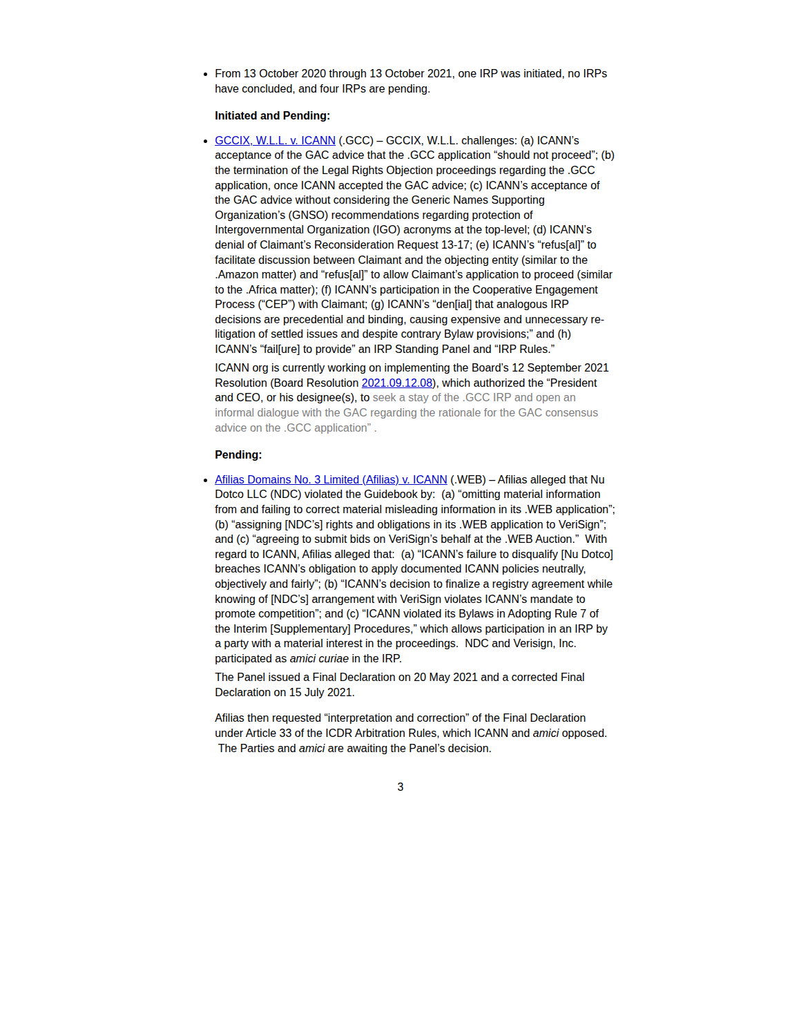From 13 October 2020 through 13 October 2021, one IRP was initiated, no IRPs have concluded, and four IRPs are pending.
Initiated and Pending:
GCCIX, W.L.L. v. ICANN (.GCC) – GCCIX, W.L.L. challenges: (a) ICANN’s acceptance of the GAC advice that the .GCC application “should not proceed”; (b) the termination of the Legal Rights Objection proceedings regarding the .GCC application, once ICANN accepted the GAC advice; (c) ICANN’s acceptance of the GAC advice without considering the Generic Names Supporting Organization’s (GNSO) recommendations regarding protection of Intergovernmental Organization (IGO) acronyms at the top-level; (d) ICANN’s denial of Claimant’s Reconsideration Request 13-17; (e) ICANN’s “refus[al]” to facilitate discussion between Claimant and the objecting entity (similar to the .Amazon matter) and “refus[al]” to allow Claimant’s application to proceed (similar to the .Africa matter); (f) ICANN’s participation in the Cooperative Engagement Process (“CEP”) with Claimant; (g) ICANN’s “den[ial] that analogous IRP decisions are precedential and binding, causing expensive and unnecessary re-litigation of settled issues and despite contrary Bylaw provisions;” and (h) ICANN’s “fail[ure] to provide” an IRP Standing Panel and “IRP Rules.”
ICANN org is currently working on implementing the Board’s 12 September 2021 Resolution (Board Resolution 2021.09.12.08), which authorized the “President and CEO, or his designee(s), to seek a stay of the .GCC IRP and open an informal dialogue with the GAC regarding the rationale for the GAC consensus advice on the .GCC application” .
Pending:
Afilias Domains No. 3 Limited (Afilias) v. ICANN (.WEB) – Afilias alleged that Nu Dotco LLC (NDC) violated the Guidebook by: (a) “omitting material information from and failing to correct material misleading information in its .WEB application”; (b) “assigning [NDC’s] rights and obligations in its .WEB application to VeriSign”; and (c) “agreeing to submit bids on VeriSign’s behalf at the .WEB Auction.” With regard to ICANN, Afilias alleged that: (a) “ICANN’s failure to disqualify [Nu Dotco] breaches ICANN’s obligation to apply documented ICANN policies neutrally, objectively and fairly”; (b) “ICANN’s decision to finalize a registry agreement while knowing of [NDC’s] arrangement with VeriSign violates ICANN’s mandate to promote competition”; and (c) “ICANN violated its Bylaws in Adopting Rule 7 of the Interim [Supplementary] Procedures,” which allows participation in an IRP by a party with a material interest in the proceedings. NDC and Verisign, Inc. participated as amici curiae in the IRP.
The Panel issued a Final Declaration on 20 May 2021 and a corrected Final Declaration on 15 July 2021.
Afilias then requested “interpretation and correction” of the Final Declaration under Article 33 of the ICDR Arbitration Rules, which ICANN and amici opposed. The Parties and amici are awaiting the Panel’s decision.
3